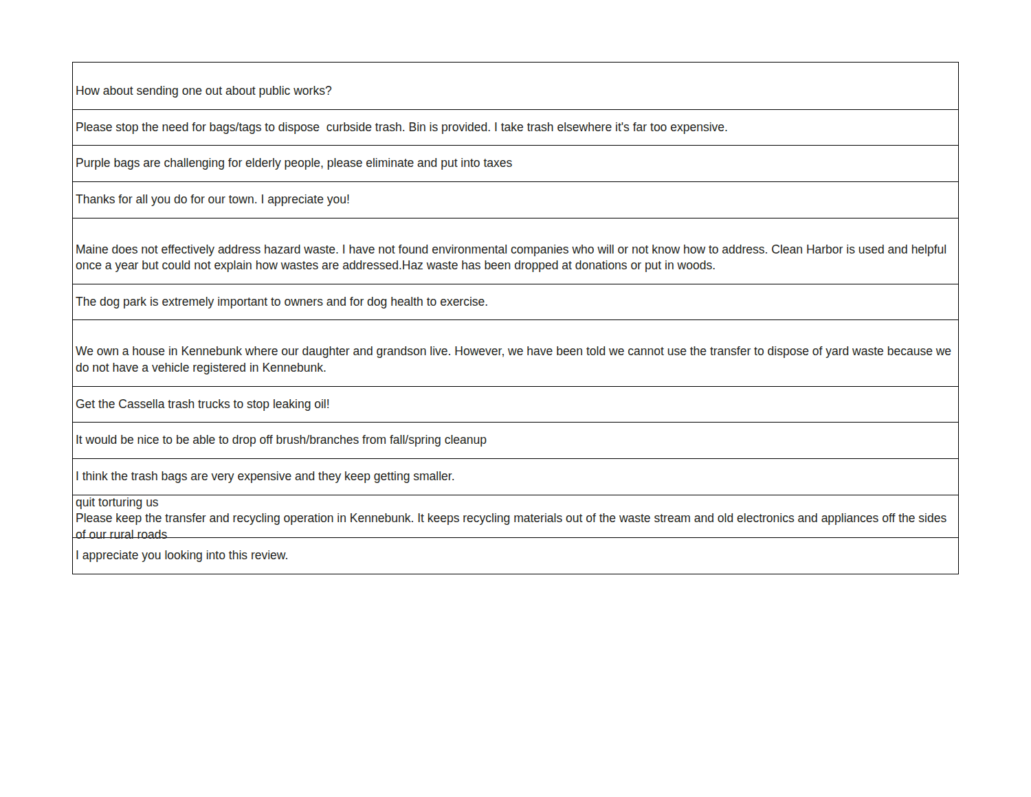| How about sending one out about public works? |
| Please stop the need for bags/tags to dispose curbside trash. Bin is provided. I take trash elsewhere it's far too expensive. |
| Purple bags are challenging for elderly people, please eliminate and put into taxes |
| Thanks for all you do for our town. I appreciate you! |
| Maine does not effectively address hazard waste. I have not found environmental companies who will or not know how to address. Clean Harbor is used and helpful once a year but could not explain how wastes are addressed.Haz waste has been dropped at donations or put in woods. |
| The dog park is extremely important to owners and for dog health to exercise. |
| We own a house in Kennebunk where our daughter and grandson live. However, we have been told we cannot use the transfer to dispose of yard waste because we do not have a vehicle registered in Kennebunk. |
| Get the Cassella trash trucks to stop leaking oil! |
| It would be nice to be able to drop off brush/branches from fall/spring cleanup |
| I think the trash bags are very expensive and they keep getting smaller. |
| quit torturing us Please keep the transfer and recycling operation in Kennebunk. It keeps recycling materials out of the waste stream and old electronics and appliances off the sides of our rural roads |
| I appreciate you looking into this review. |